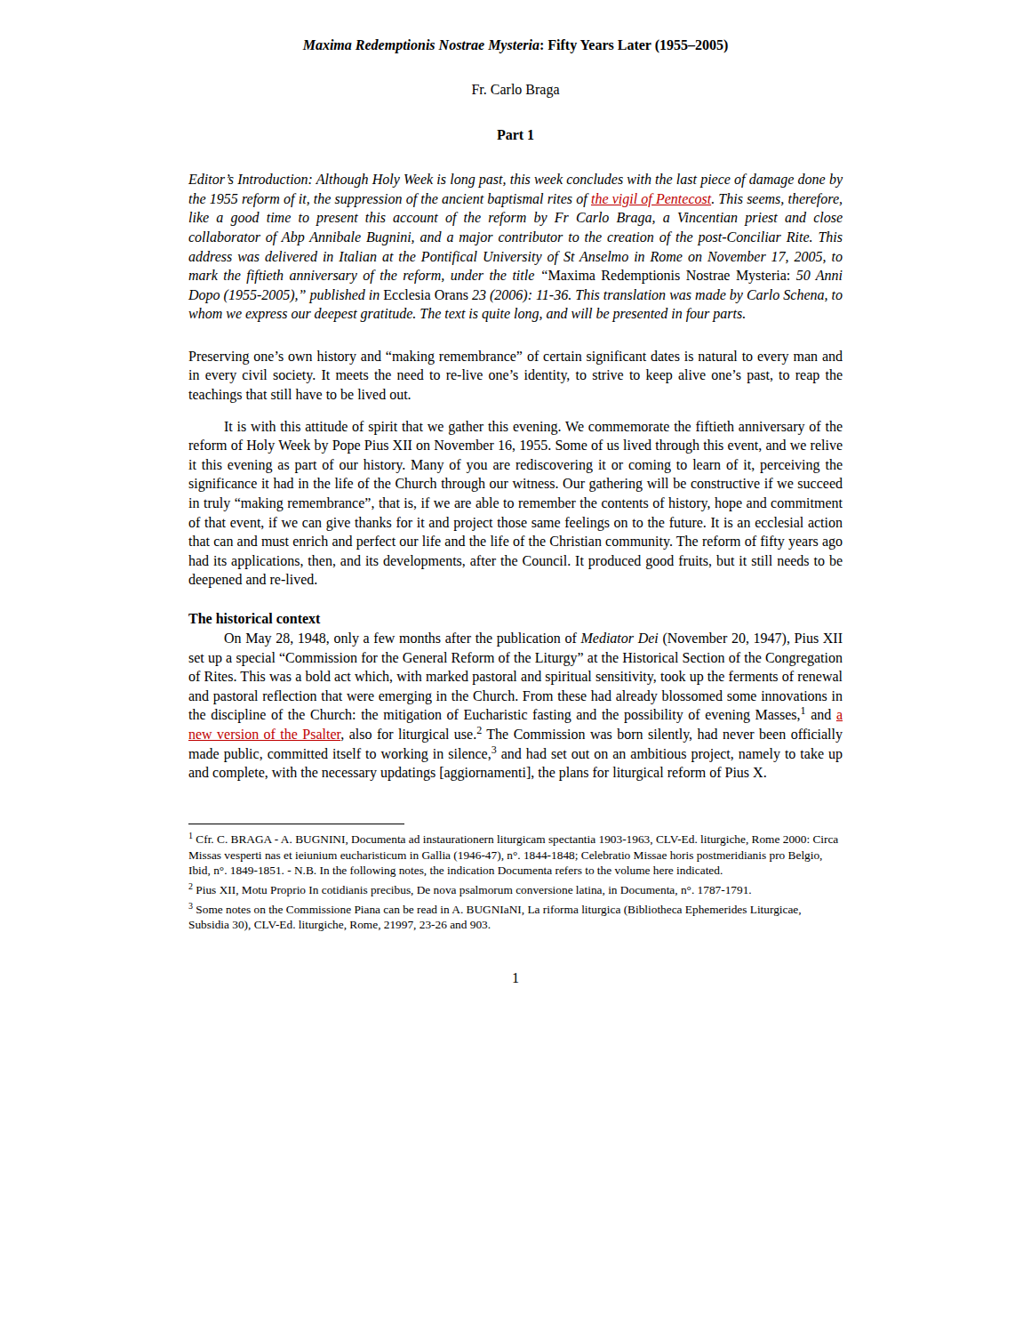Maxima Redemptionis Nostrae Mysteria: Fifty Years Later (1955–2005)
Fr. Carlo Braga
Part 1
Editor’s Introduction: Although Holy Week is long past, this week concludes with the last piece of damage done by the 1955 reform of it, the suppression of the ancient baptismal rites of the vigil of Pentecost. This seems, therefore, like a good time to present this account of the reform by Fr Carlo Braga, a Vincentian priest and close collaborator of Abp Annibale Bugnini, and a major contributor to the creation of the post-Conciliar Rite. This address was delivered in Italian at the Pontifical University of St Anselmo in Rome on November 17, 2005, to mark the fiftieth anniversary of the reform, under the title “Maxima Redemptionis Nostrae Mysteria: 50 Anni Dopo (1955-2005),” published in Ecclesia Orans 23 (2006): 11-36. This translation was made by Carlo Schena, to whom we express our deepest gratitude. The text is quite long, and will be presented in four parts.
Preserving one’s own history and “making remembrance” of certain significant dates is natural to every man and in every civil society. It meets the need to re-live one’s identity, to strive to keep alive one’s past, to reap the teachings that still have to be lived out.
It is with this attitude of spirit that we gather this evening. We commemorate the fiftieth anniversary of the reform of Holy Week by Pope Pius XII on November 16, 1955. Some of us lived through this event, and we relive it this evening as part of our history. Many of you are rediscovering it or coming to learn of it, perceiving the significance it had in the life of the Church through our witness. Our gathering will be constructive if we succeed in truly “making remembrance”, that is, if we are able to remember the contents of history, hope and commitment of that event, if we can give thanks for it and project those same feelings on to the future. It is an ecclesial action that can and must enrich and perfect our life and the life of the Christian community. The reform of fifty years ago had its applications, then, and its developments, after the Council. It produced good fruits, but it still needs to be deepened and re-lived.
The historical context
On May 28, 1948, only a few months after the publication of Mediator Dei (November 20, 1947), Pius XII set up a special “Commission for the General Reform of the Liturgy” at the Historical Section of the Congregation of Rites. This was a bold act which, with marked pastoral and spiritual sensitivity, took up the ferments of renewal and pastoral reflection that were emerging in the Church. From these had already blossomed some innovations in the discipline of the Church: the mitigation of Eucharistic fasting and the possibility of evening Masses,1 and a new version of the Psalter, also for liturgical use.2 The Commission was born silently, had never been officially made public, committed itself to working in silence,3 and had set out on an ambitious project, namely to take up and complete, with the necessary updatings [aggiornamenti], the plans for liturgical reform of Pius X.
1 Cfr. C. BRAGA - A. BUGNINI, Documenta ad instaurationern liturgicam spectantia 1903-1963, CLV-Ed. liturgiche, Rome 2000: Circa Missas vesperti nas et ieiunium eucharisticum in Gallia (1946-47), n°. 1844-1848; Celebratio Missae horis postmeridianis pro Belgio, Ibid, n°. 1849-1851. - N.B. In the following notes, the indication Documenta refers to the volume here indicated.
2 Pius XII, Motu Proprio In cotidianis precibus, De nova psalmorum conversione latina, in Documenta, n°. 1787-1791.
3 Some notes on the Commissione Piana can be read in A. BUGNIaNI, La riforma liturgica (Bibliotheca Ephemerides Liturgicae, Subsidia 30), CLV-Ed. liturgiche, Rome, 21997, 23-26 and 903.
1